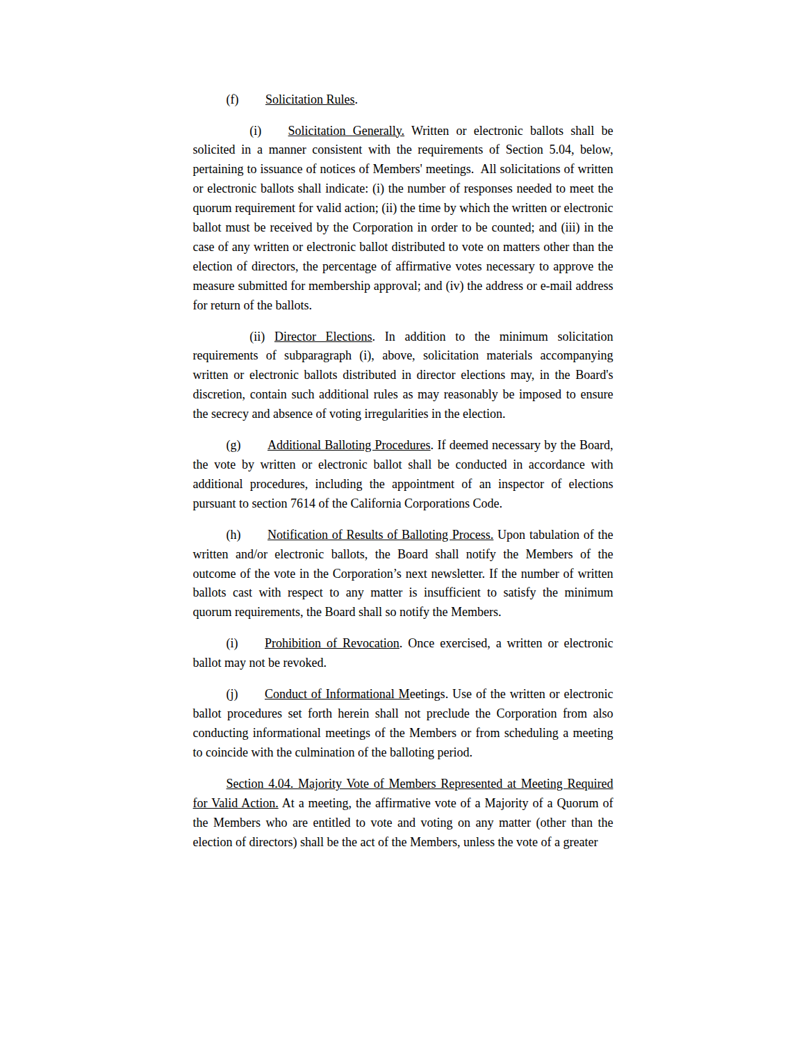(f) Solicitation Rules.
(i) Solicitation Generally. Written or electronic ballots shall be solicited in a manner consistent with the requirements of Section 5.04, below, pertaining to issuance of notices of Members' meetings. All solicitations of written or electronic ballots shall indicate: (i) the number of responses needed to meet the quorum requirement for valid action; (ii) the time by which the written or electronic ballot must be received by the Corporation in order to be counted; and (iii) in the case of any written or electronic ballot distributed to vote on matters other than the election of directors, the percentage of affirmative votes necessary to approve the measure submitted for membership approval; and (iv) the address or e-mail address for return of the ballots.
(ii) Director Elections. In addition to the minimum solicitation requirements of subparagraph (i), above, solicitation materials accompanying written or electronic ballots distributed in director elections may, in the Board's discretion, contain such additional rules as may reasonably be imposed to ensure the secrecy and absence of voting irregularities in the election.
(g) Additional Balloting Procedures. If deemed necessary by the Board, the vote by written or electronic ballot shall be conducted in accordance with additional procedures, including the appointment of an inspector of elections pursuant to section 7614 of the California Corporations Code.
(h) Notification of Results of Balloting Process. Upon tabulation of the written and/or electronic ballots, the Board shall notify the Members of the outcome of the vote in the Corporation’s next newsletter. If the number of written ballots cast with respect to any matter is insufficient to satisfy the minimum quorum requirements, the Board shall so notify the Members.
(i) Prohibition of Revocation. Once exercised, a written or electronic ballot may not be revoked.
(j) Conduct of Informational Meetings. Use of the written or electronic ballot procedures set forth herein shall not preclude the Corporation from also conducting informational meetings of the Members or from scheduling a meeting to coincide with the culmination of the balloting period.
Section 4.04. Majority Vote of Members Represented at Meeting Required for Valid Action. At a meeting, the affirmative vote of a Majority of a Quorum of the Members who are entitled to vote and voting on any matter (other than the election of directors) shall be the act of the Members, unless the vote of a greater